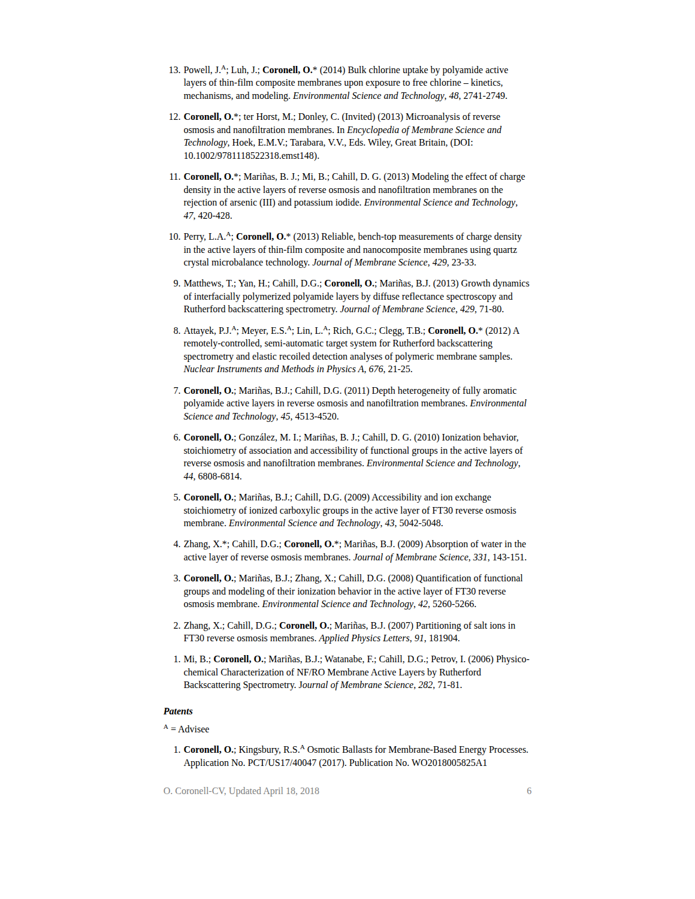13 Powell, J.A; Luh, J.; Coronell, O.* (2014) Bulk chlorine uptake by polyamide active layers of thin-film composite membranes upon exposure to free chlorine – kinetics, mechanisms, and modeling. Environmental Science and Technology, 48, 2741-2749.
12 Coronell, O.*; ter Horst, M.; Donley, C. (Invited) (2013) Microanalysis of reverse osmosis and nanofiltration membranes. In Encyclopedia of Membrane Science and Technology, Hoek, E.M.V.; Tarabara, V.V., Eds. Wiley, Great Britain, (DOI: 10.1002/9781118522318.emst148).
11 Coronell, O.*; Mariñas, B. J.; Mi, B.; Cahill, D. G. (2013) Modeling the effect of charge density in the active layers of reverse osmosis and nanofiltration membranes on the rejection of arsenic (III) and potassium iodide. Environmental Science and Technology, 47, 420-428.
10 Perry, L.A.A; Coronell, O.* (2013) Reliable, bench-top measurements of charge density in the active layers of thin-film composite and nanocomposite membranes using quartz crystal microbalance technology. Journal of Membrane Science, 429, 23-33.
9 Matthews, T.; Yan, H.; Cahill, D.G.; Coronell, O.; Mariñas, B.J. (2013) Growth dynamics of interfacially polymerized polyamide layers by diffuse reflectance spectroscopy and Rutherford backscattering spectrometry. Journal of Membrane Science, 429, 71-80.
8 Attayek, P.J.A; Meyer, E.S.A; Lin, L.A; Rich, G.C.; Clegg, T.B.; Coronell, O.* (2012) A remotely-controlled, semi-automatic target system for Rutherford backscattering spectrometry and elastic recoiled detection analyses of polymeric membrane samples. Nuclear Instruments and Methods in Physics A, 676, 21-25.
7 Coronell, O.; Mariñas, B.J.; Cahill, D.G. (2011) Depth heterogeneity of fully aromatic polyamide active layers in reverse osmosis and nanofiltration membranes. Environmental Science and Technology, 45, 4513-4520.
6 Coronell, O.; González, M. I.; Mariñas, B. J.; Cahill, D. G. (2010) Ionization behavior, stoichiometry of association and accessibility of functional groups in the active layers of reverse osmosis and nanofiltration membranes. Environmental Science and Technology, 44, 6808-6814.
5 Coronell, O.; Mariñas, B.J.; Cahill, D.G. (2009) Accessibility and ion exchange stoichiometry of ionized carboxylic groups in the active layer of FT30 reverse osmosis membrane. Environmental Science and Technology, 43, 5042-5048.
4 Zhang, X.*; Cahill, D.G.; Coronell, O.*; Mariñas, B.J. (2009) Absorption of water in the active layer of reverse osmosis membranes. Journal of Membrane Science, 331, 143-151.
3 Coronell, O.; Mariñas, B.J.; Zhang, X.; Cahill, D.G. (2008) Quantification of functional groups and modeling of their ionization behavior in the active layer of FT30 reverse osmosis membrane. Environmental Science and Technology, 42, 5260-5266.
2 Zhang, X.; Cahill, D.G.; Coronell, O.; Mariñas, B.J. (2007) Partitioning of salt ions in FT30 reverse osmosis membranes. Applied Physics Letters, 91, 181904.
1 Mi, B.; Coronell, O.; Mariñas, B.J.; Watanabe, F.; Cahill, D.G.; Petrov, I. (2006) Physico-chemical Characterization of NF/RO Membrane Active Layers by Rutherford Backscattering Spectrometry. Journal of Membrane Science, 282, 71-81.
Patents
A = Advisee
1 Coronell, O.; Kingsbury, R.S.A Osmotic Ballasts for Membrane-Based Energy Processes. Application No. PCT/US17/40047 (2017). Publication No. WO2018005825A1
O. Coronell-CV, Updated April 18, 2018 6